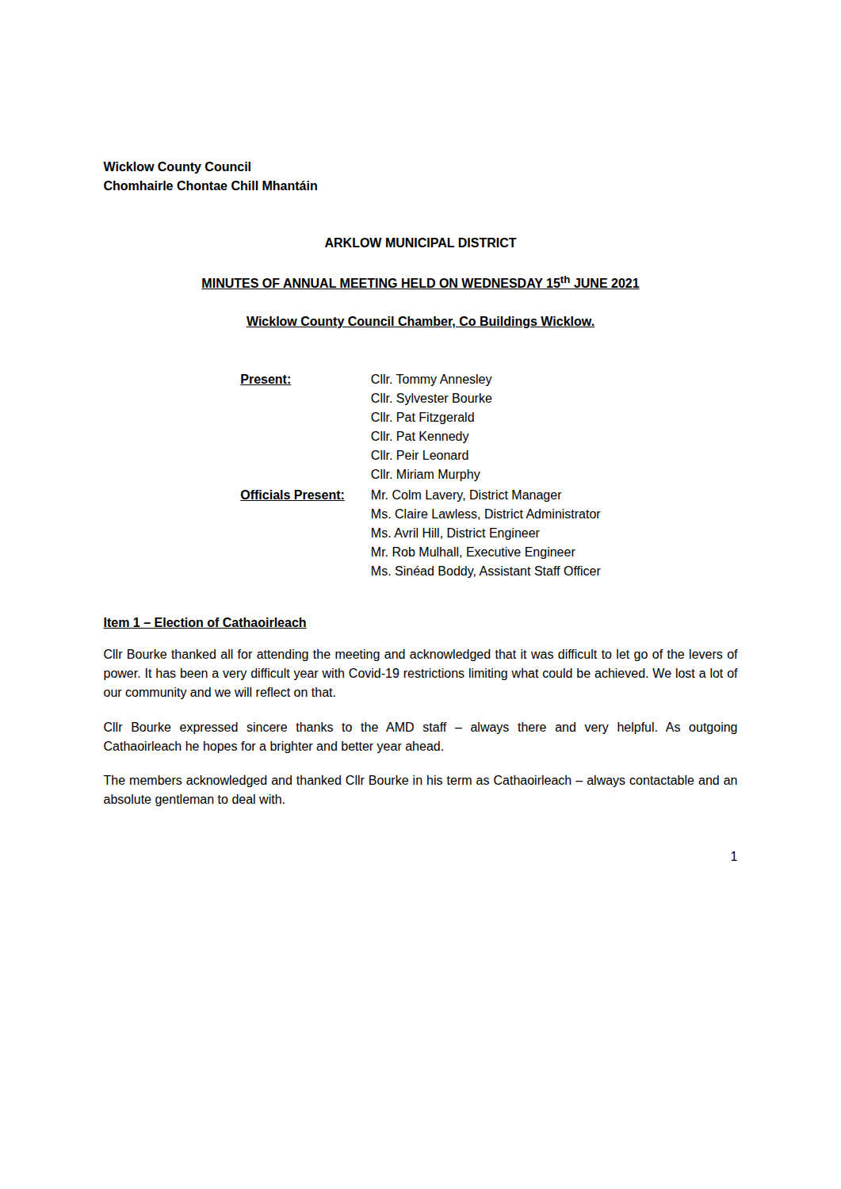Wicklow County Council
Chomhairle Chontae Chill Mhantáin
ARKLOW MUNICIPAL DISTRICT
MINUTES OF ANNUAL MEETING HELD ON WEDNESDAY 15th JUNE 2021
Wicklow County Council Chamber, Co Buildings Wicklow.
| Present: | Cllr. Tommy Annesley Cllr. Sylvester Bourke Cllr. Pat Fitzgerald Cllr. Pat Kennedy Cllr. Peir Leonard Cllr. Miriam Murphy |
| Officials Present: | Mr. Colm Lavery, District Manager Ms. Claire Lawless, District Administrator Ms. Avril Hill, District Engineer Mr. Rob Mulhall, Executive Engineer Ms. Sinéad Boddy, Assistant Staff Officer |
Item 1 – Election of Cathaoirleach
Cllr Bourke thanked all for attending the meeting and acknowledged that it was difficult to let go of the levers of power. It has been a very difficult year with Covid-19 restrictions limiting what could be achieved. We lost a lot of our community and we will reflect on that.
Cllr Bourke expressed sincere thanks to the AMD staff – always there and very helpful. As outgoing Cathaoirleach he hopes for a brighter and better year ahead.
The members acknowledged and thanked Cllr Bourke in his term as Cathaoirleach – always contactable and an absolute gentleman to deal with.
1